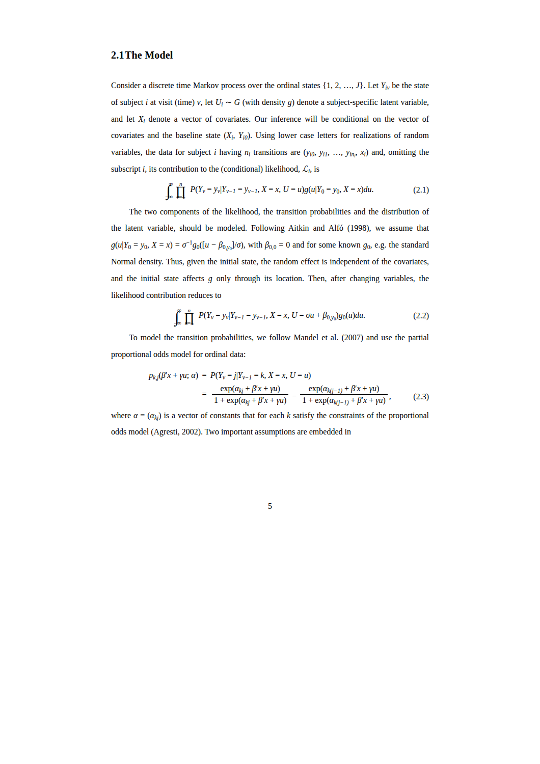2.1 The Model
Consider a discrete time Markov process over the ordinal states {1, 2, …, J}. Let Yiv be the state of subject i at visit (time) v, let Ui ∼ G (with density g) denote a subject-specific latent variable, and let Xi denote a vector of covariates. Our inference will be conditional on the vector of covariates and the baseline state (Xi, Yi0). Using lower case letters for realizations of random variables, the data for subject i having ni transitions are (yi0, yi1, …, yini, xi) and, omitting the subscript i, its contribution to the (conditional) likelihood, ℒi, is
∫∞−∞ ∏nv=1 P(Yv = yv|Yv−1 = yv−1, X = x, U = u)g(u|Y0 = y0, X = x)du. (2.1)
The two components of the likelihood, the transition probabilities and the distribution of the latent variable, should be modeled. Following Aitkin and Alfó (1998), we assume that g(u|Y0 = y0, X = x) = σ−1g0([u − β0,y0]/σ), with β0,0 = 0 and for some known g0, e.g. the standard Normal density. Thus, given the initial state, the random effect is independent of the covariates, and the initial state affects g only through its location. Then, after changing variables, the likelihood contribution reduces to
∫∞−∞ ∏nv=1 P(Yv = yv|Yv−1 = yv−1, X = x, U = σu + β0,y0)g0(u)du. (2.2)
To model the transition probabilities, we follow Mandel et al. (2007) and use the partial proportional odds model for ordinal data:
| p k,j ( β ′ x + γu ; α ) | = | P ( Y v = j / Y v−1 = k , X = x , U = u ) |
| | = | exp ( α kj + β ′ x + γu ) 1 + exp ( α kj + β ′ x + γu ) − exp ( α k(j−1) + β ′ x + γu ) 1 + exp ( α k(j−1) + β ′ x + γu ) , |
(2.3)
where α = (αkj) is a vector of constants that for each k satisfy the constraints of the proportional odds model (Agresti, 2002). Two important assumptions are embedded in
5